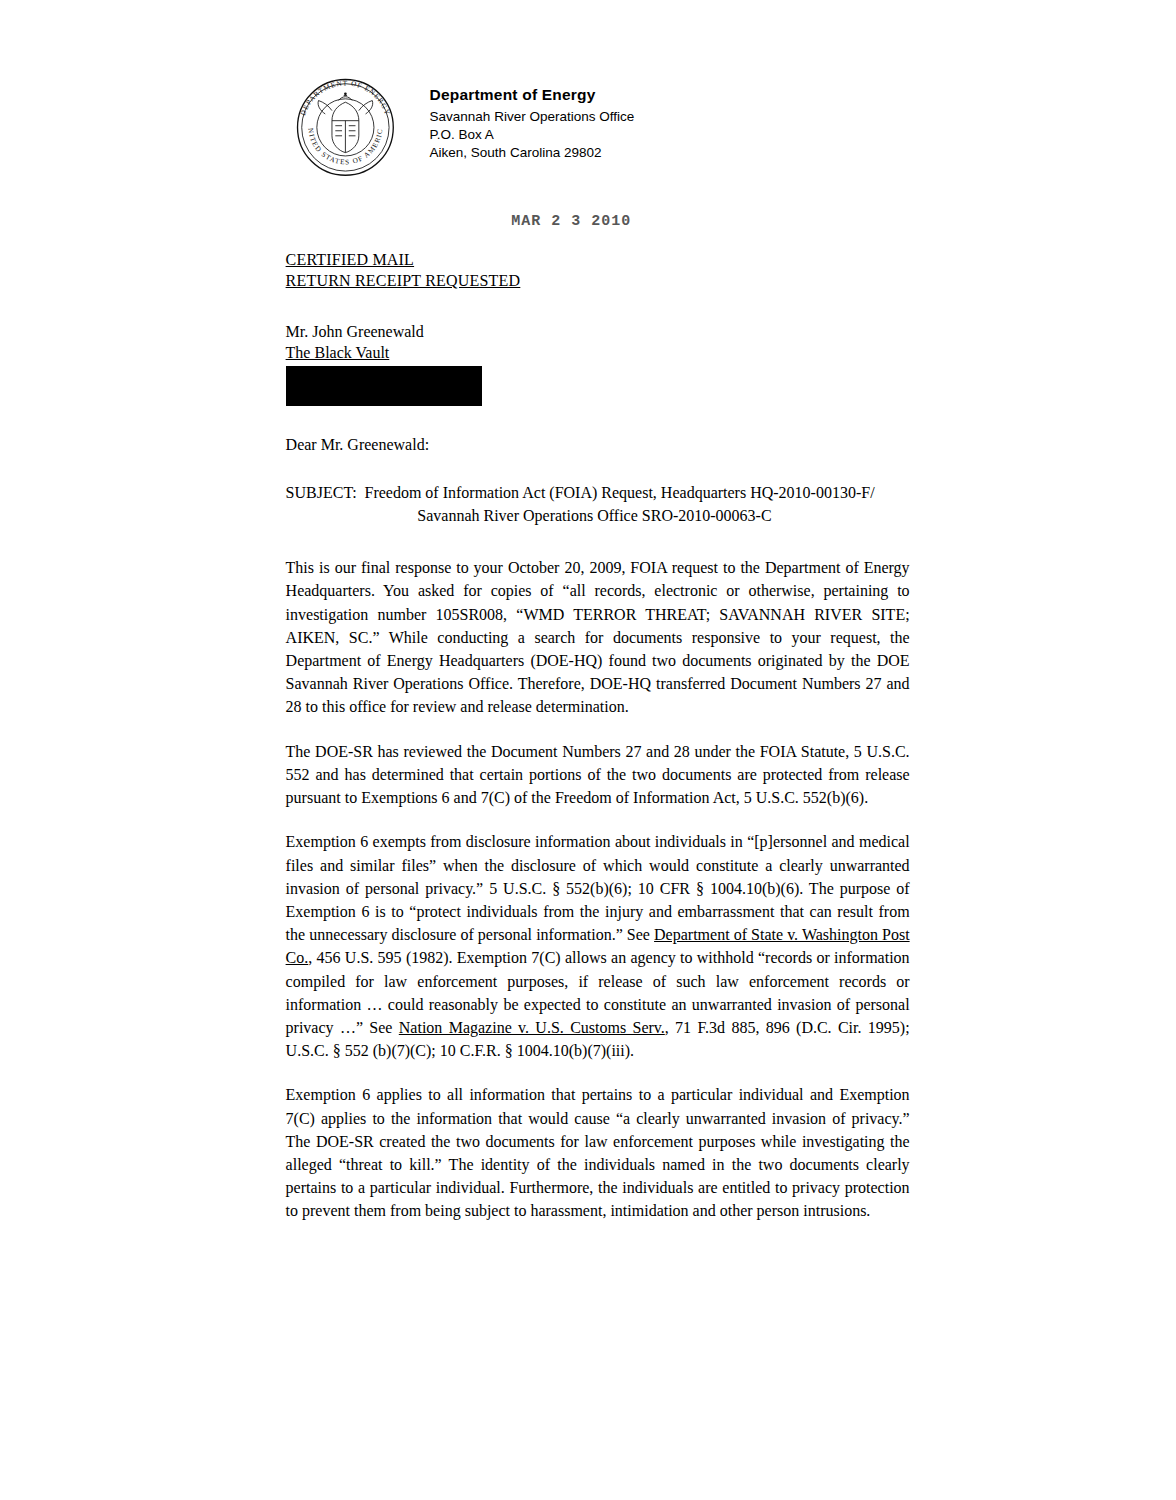DEPARTMENT OF ENERGY UNITED STATES OF AMERICA
Department of Energy
Savannah River Operations Office
P.O. Box A
Aiken, South Carolina 29802
MAR 2 3 2010
CERTIFIED MAIL
RETURN RECEIPT REQUESTED
Mr. John Greenewald
The Black Vault
Dear Mr. Greenewald:
SUBJECT:
Freedom of Information Act (FOIA) Request, Headquarters HQ-2010-00130-F/ Savannah River Operations Office SRO-2010-00063-C
This is our final response to your October 20, 2009, FOIA request to the Department of Energy Headquarters. You asked for copies of “all records, electronic or otherwise, pertaining to investigation number 105SR008, “WMD TERROR THREAT; SAVANNAH RIVER SITE; AIKEN, SC.” While conducting a search for documents responsive to your request, the Department of Energy Headquarters (DOE-HQ) found two documents originated by the DOE Savannah River Operations Office. Therefore, DOE-HQ transferred Document Numbers 27 and 28 to this office for review and release determination.
The DOE-SR has reviewed the Document Numbers 27 and 28 under the FOIA Statute, 5 U.S.C. 552 and has determined that certain portions of the two documents are protected from release pursuant to Exemptions 6 and 7(C) of the Freedom of Information Act, 5 U.S.C. 552(b)(6).
Exemption 6 exempts from disclosure information about individuals in “[p]ersonnel and medical files and similar files” when the disclosure of which would constitute a clearly unwarranted invasion of personal privacy.” 5 U.S.C. § 552(b)(6); 10 CFR § 1004.10(b)(6). The purpose of Exemption 6 is to “protect individuals from the injury and embarrassment that can result from the unnecessary disclosure of personal information.” See Department of State v. Washington Post Co., 456 U.S. 595 (1982). Exemption 7(C) allows an agency to withhold “records or information compiled for law enforcement purposes, if release of such law enforcement records or information … could reasonably be expected to constitute an unwarranted invasion of personal privacy …” See Nation Magazine v. U.S. Customs Serv., 71 F.3d 885, 896 (D.C. Cir. 1995); U.S.C. § 552 (b)(7)(C); 10 C.F.R. § 1004.10(b)(7)(iii).
Exemption 6 applies to all information that pertains to a particular individual and Exemption 7(C) applies to the information that would cause “a clearly unwarranted invasion of privacy.” The DOE-SR created the two documents for law enforcement purposes while investigating the alleged “threat to kill.” The identity of the individuals named in the two documents clearly pertains to a particular individual. Furthermore, the individuals are entitled to privacy protection to prevent them from being subject to harassment, intimidation and other person intrusions.